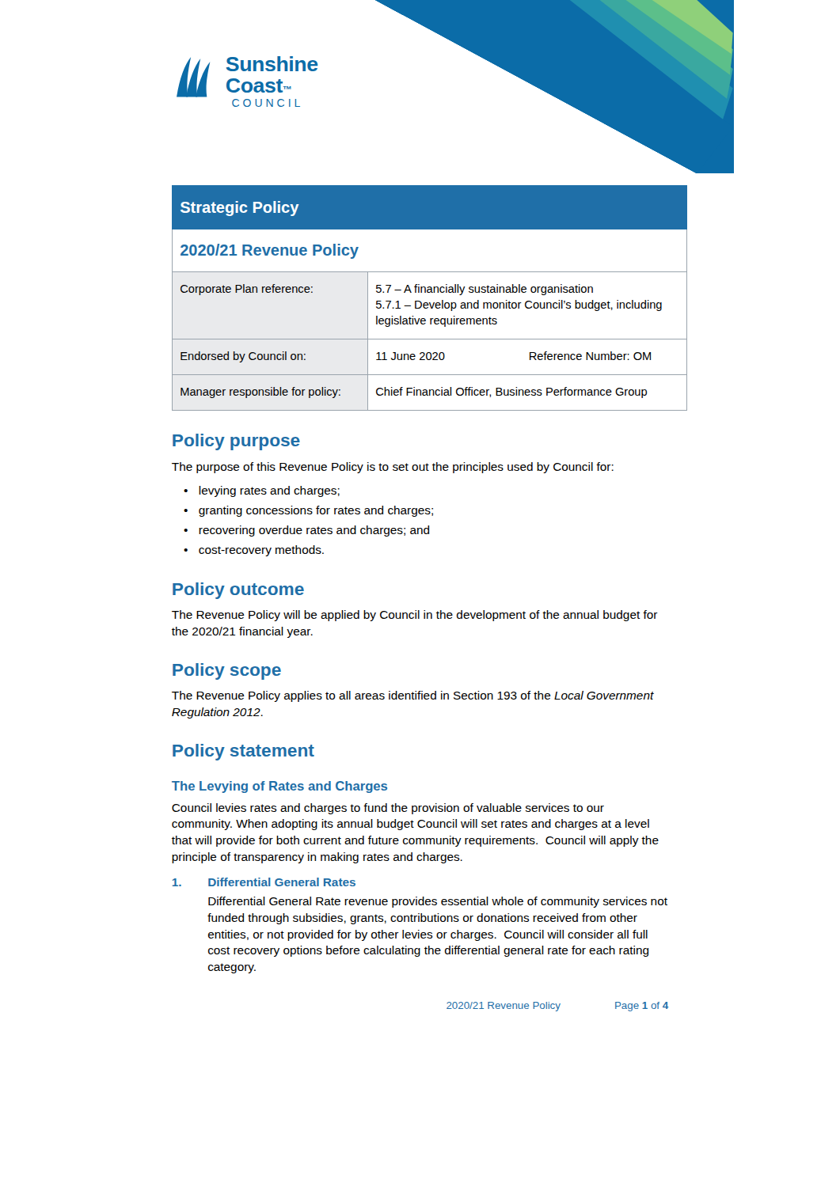Sunshine Coast™
COUNCIL
| Strategic Policy |
| 2020/21 Revenue Policy |
| Corporate Plan reference: | 5.7 – A financially sustainable organisation 5.7.1 – Develop and monitor Council’s budget, including legislative requirements |
| Endorsed by Council on: | 11 June 2020 Reference Number: OM |
| Manager responsible for policy: | Chief Financial Officer, Business Performance Group |
Policy purpose
The purpose of this Revenue Policy is to set out the principles used by Council for:
levying rates and charges;
granting concessions for rates and charges;
recovering overdue rates and charges; and
cost-recovery methods.
Policy outcome
The Revenue Policy will be applied by Council in the development of the annual budget for the 2020/21 financial year.
Policy scope
The Revenue Policy applies to all areas identified in Section 193 of the Local Government Regulation 2012.
Policy statement
The Levying of Rates and Charges
Council levies rates and charges to fund the provision of valuable services to our community. When adopting its annual budget Council will set rates and charges at a level that will provide for both current and future community requirements. Council will apply the principle of transparency in making rates and charges.
1. Differential General Rates
Differential General Rate revenue provides essential whole of community services not funded through subsidies, grants, contributions or donations received from other entities, or not provided for by other levies or charges. Council will consider all full cost recovery options before calculating the differential general rate for each rating category.
2020/21 Revenue Policy
Page 1 of 4